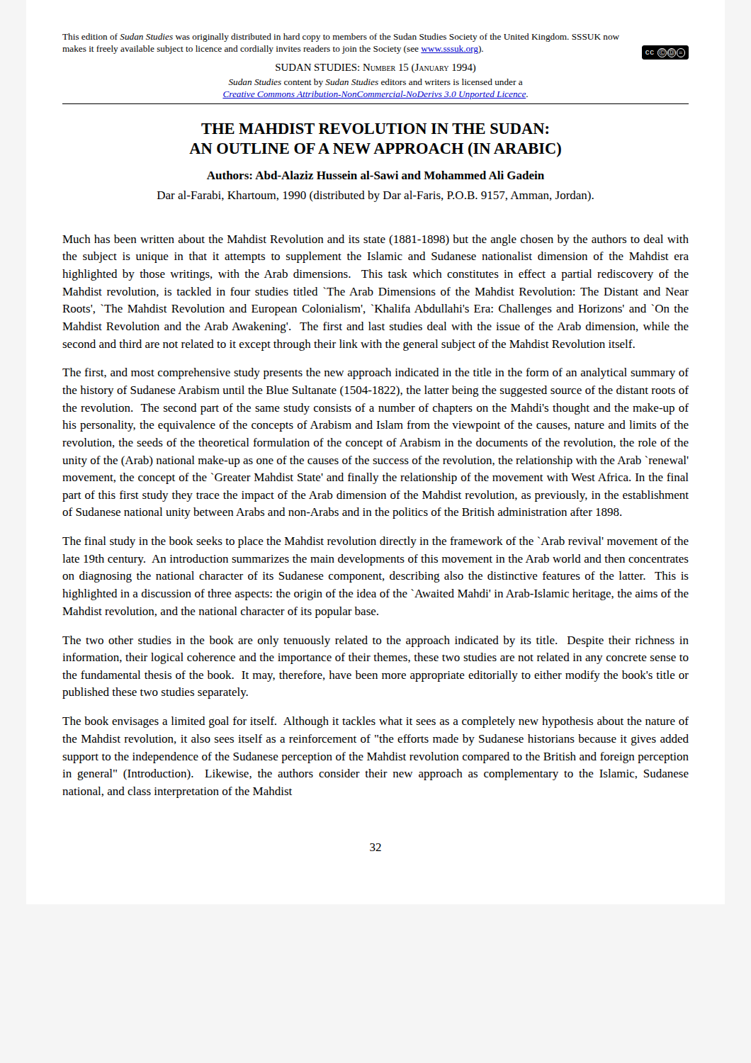This edition of Sudan Studies was originally distributed in hard copy to members of the Sudan Studies Society of the United Kingdom. SSSUK now makes it freely available subject to licence and cordially invites readers to join the Society (see www.sssuk.org).
cc ⒸⒹ=
SUDAN STUDIES: Number 15 (January 1994)
Sudan Studies content by Sudan Studies editors and writers is licensed under a
Creative Commons Attribution-NonCommercial-NoDerivs 3.0 Unported Licence.
The Mahdist Revolution in the Sudan:
An Outline of a New Approach (in Arabic)
Authors: Abd-Alaziz Hussein al-Sawi and Mohammed Ali Gadein
Dar al-Farabi, Khartoum, 1990 (distributed by Dar al-Faris, P.O.B. 9157, Amman, Jordan).
Much has been written about the Mahdist Revolution and its state (1881-1898) but the angle chosen by the authors to deal with the subject is unique in that it attempts to supplement the Islamic and Sudanese nationalist dimension of the Mahdist era highlighted by those writings, with the Arab dimensions. This task which constitutes in effect a partial rediscovery of the Mahdist revolution, is tackled in four studies titled `The Arab Dimensions of the Mahdist Revolution: The Distant and Near Roots', `The Mahdist Revolution and European Colonialism', `Khalifa Abdullahi's Era: Challenges and Horizons' and `On the Mahdist Revolution and the Arab Awakening'. The first and last studies deal with the issue of the Arab dimension, while the second and third are not related to it except through their link with the general subject of the Mahdist Revolution itself.
The first, and most comprehensive study presents the new approach indicated in the title in the form of an analytical summary of the history of Sudanese Arabism until the Blue Sultanate (1504-1822), the latter being the suggested source of the distant roots of the revolution. The second part of the same study consists of a number of chapters on the Mahdi's thought and the make-up of his personality, the equivalence of the concepts of Arabism and Islam from the viewpoint of the causes, nature and limits of the revolution, the seeds of the theoretical formulation of the concept of Arabism in the documents of the revolution, the role of the unity of the (Arab) national make-up as one of the causes of the success of the revolution, the relationship with the Arab `renewal' movement, the concept of the `Greater Mahdist State' and finally the relationship of the movement with West Africa. In the final part of this first study they trace the impact of the Arab dimension of the Mahdist revolution, as previously, in the establishment of Sudanese national unity between Arabs and non-Arabs and in the politics of the British administration after 1898.
The final study in the book seeks to place the Mahdist revolution directly in the framework of the `Arab revival' movement of the late 19th century. An introduction summarizes the main developments of this movement in the Arab world and then concentrates on diagnosing the national character of its Sudanese component, describing also the distinctive features of the latter. This is highlighted in a discussion of three aspects: the origin of the idea of the `Awaited Mahdi' in Arab-Islamic heritage, the aims of the Mahdist revolution, and the national character of its popular base.
The two other studies in the book are only tenuously related to the approach indicated by its title. Despite their richness in information, their logical coherence and the importance of their themes, these two studies are not related in any concrete sense to the fundamental thesis of the book. It may, therefore, have been more appropriate editorially to either modify the book's title or published these two studies separately.
The book envisages a limited goal for itself. Although it tackles what it sees as a completely new hypothesis about the nature of the Mahdist revolution, it also sees itself as a reinforcement of "the efforts made by Sudanese historians because it gives added support to the independence of the Sudanese perception of the Mahdist revolution compared to the British and foreign perception in general" (Introduction). Likewise, the authors consider their new approach as complementary to the Islamic, Sudanese national, and class interpretation of the Mahdist
32